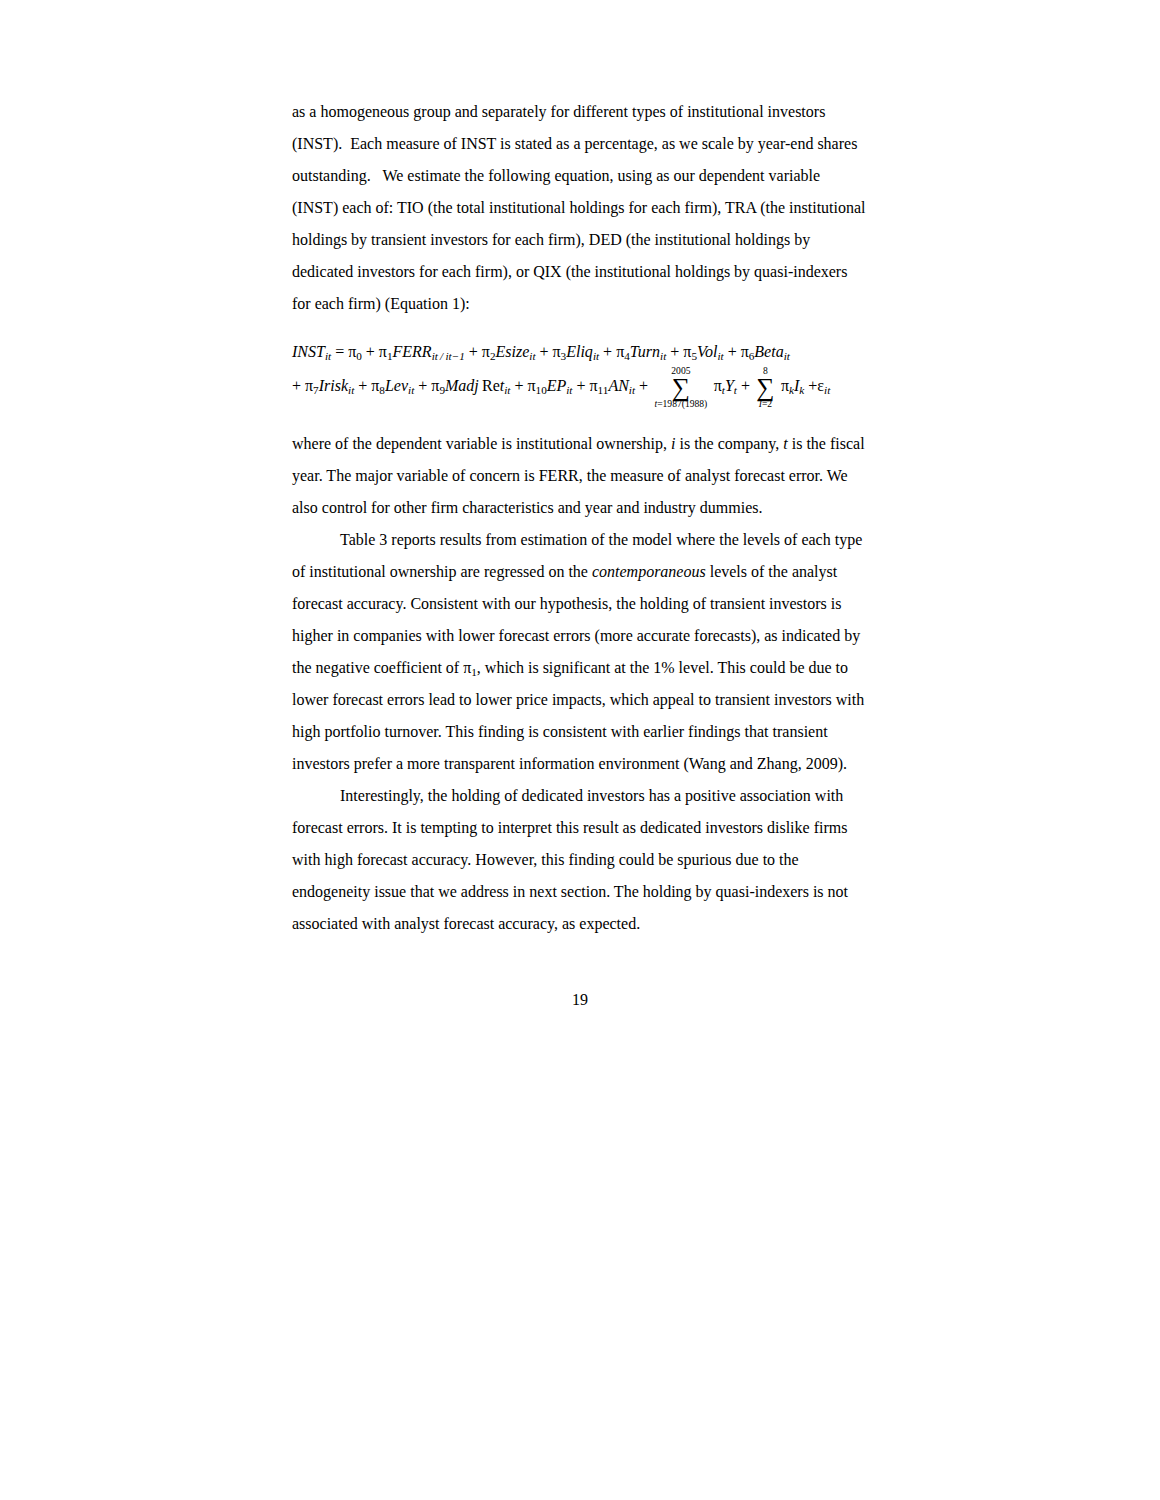as a homogeneous group and separately for different types of institutional investors (INST). Each measure of INST is stated as a percentage, as we scale by year-end shares outstanding. We estimate the following equation, using as our dependent variable (INST) each of: TIO (the total institutional holdings for each firm), TRA (the institutional holdings by transient investors for each firm), DED (the institutional holdings by dedicated investors for each firm), or QIX (the institutional holdings by quasi-indexers for each firm) (Equation 1):
INSTit = π0 + π1FERRit / it−1 + π2Esizeit + π3Eliqit + π4Turnit + π5Volit + π6Betait
+ π7Iriskit + π8Levit + π9Madj Retit + π10EPit + π11ANit + 2005 ∑ t=1987(1988) πtYt + 8 ∑ I=2 πkIk +εit
where of the dependent variable is institutional ownership, i is the company, t is the fiscal year. The major variable of concern is FERR, the measure of analyst forecast error. We also control for other firm characteristics and year and industry dummies.
Table 3 reports results from estimation of the model where the levels of each type of institutional ownership are regressed on the contemporaneous levels of the analyst forecast accuracy. Consistent with our hypothesis, the holding of transient investors is higher in companies with lower forecast errors (more accurate forecasts), as indicated by the negative coefficient of π1, which is significant at the 1% level. This could be due to lower forecast errors lead to lower price impacts, which appeal to transient investors with high portfolio turnover. This finding is consistent with earlier findings that transient investors prefer a more transparent information environment (Wang and Zhang, 2009).
Interestingly, the holding of dedicated investors has a positive association with forecast errors. It is tempting to interpret this result as dedicated investors dislike firms with high forecast accuracy. However, this finding could be spurious due to the endogeneity issue that we address in next section. The holding by quasi-indexers is not associated with analyst forecast accuracy, as expected.
19